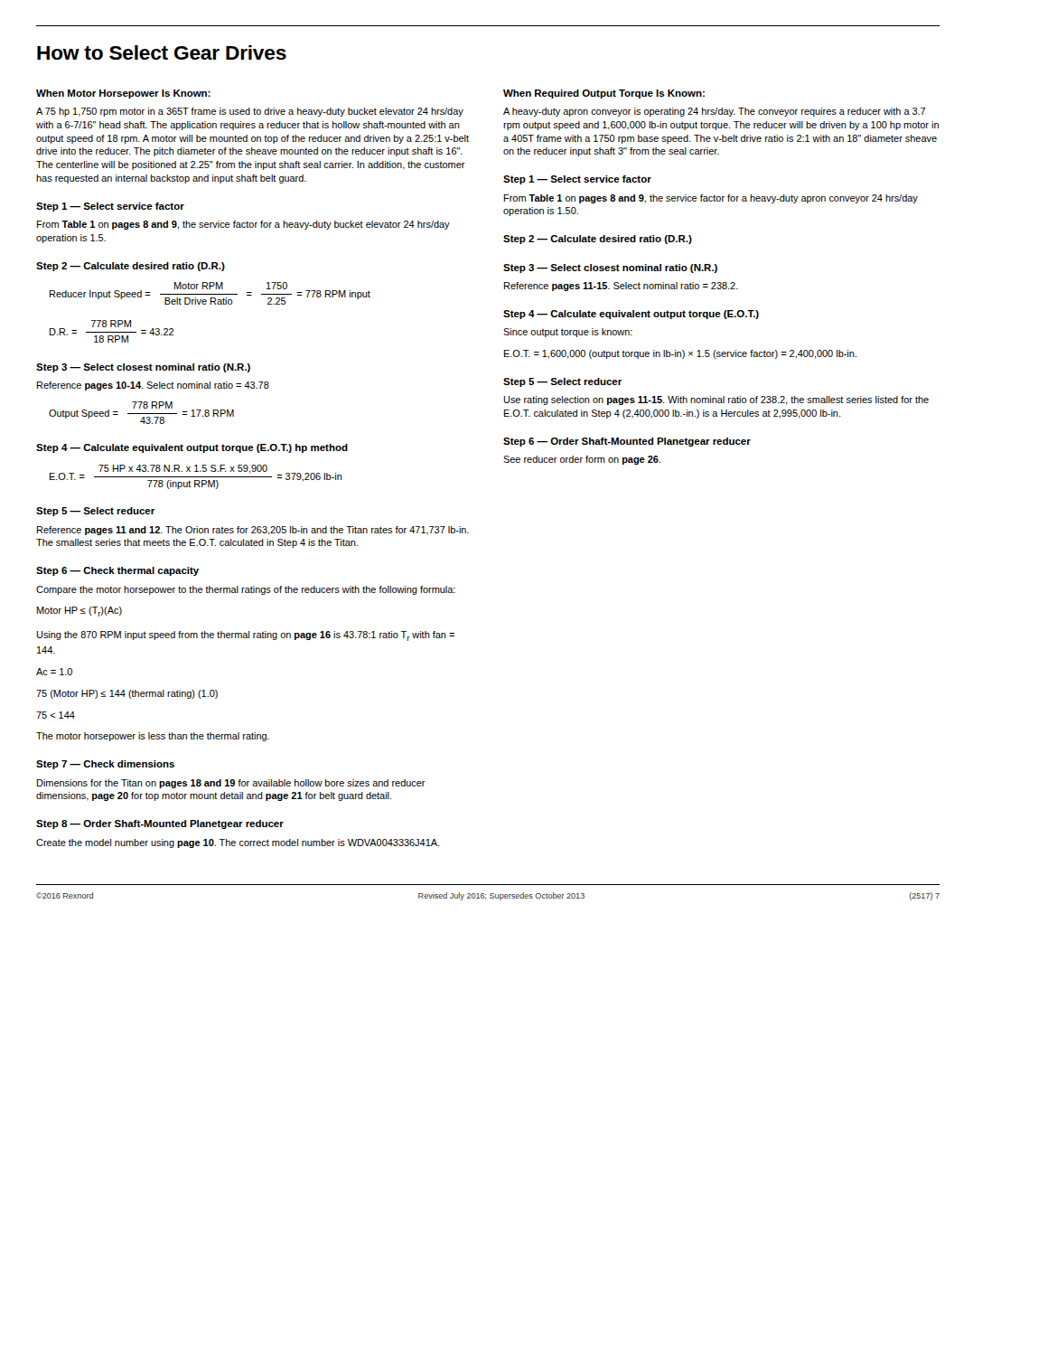How to Select Gear Drives
When Motor Horsepower Is Known:
A 75 hp 1,750 rpm motor in a 365T frame is used to drive a heavy-duty bucket elevator 24 hrs/day with a 6-7/16" head shaft. The application requires a reducer that is hollow shaft-mounted with an output speed of 18 rpm. A motor will be mounted on top of the reducer and driven by a 2.25:1 v-belt drive into the reducer. The pitch diameter of the sheave mounted on the reducer input shaft is 16". The centerline will be positioned at 2.25" from the input shaft seal carrier. In addition, the customer has requested an internal backstop and input shaft belt guard.
Step 1 — Select service factor
From Table 1 on pages 8 and 9, the service factor for a heavy-duty bucket elevator 24 hrs/day operation is 1.5.
Step 2 — Calculate desired ratio (D.R.)
Reducer Input Speed = Motor RPM Belt Drive Ratio = 1750 2.25 = 778 RPM input
D.R. = 778 RPM 18 RPM = 43.22
Step 3 — Select closest nominal ratio (N.R.)
Reference pages 10-14. Select nominal ratio = 43.78
Output Speed = 778 RPM 43.78 = 17.8 RPM
Step 4 — Calculate equivalent output torque (E.O.T.) hp method
E.O.T. = 75 HP x 43.78 N.R. x 1.5 S.F. x 59,900 778 (input RPM) = 379,206 lb-in
Step 5 — Select reducer
Reference pages 11 and 12. The Orion rates for 263,205 lb-in and the Titan rates for 471,737 lb-in. The smallest series that meets the E.O.T. calculated in Step 4 is the Titan.
Step 6 — Check thermal capacity
Compare the motor horsepower to the thermal ratings of the reducers with the following formula:
Motor HP ≤ (Tr)(Ac)
Using the 870 RPM input speed from the thermal rating on page 16 is 43.78:1 ratio Tr with fan = 144.
Ac = 1.0
75 (Motor HP) ≤ 144 (thermal rating) (1.0)
75 < 144
The motor horsepower is less than the thermal rating.
Step 7 — Check dimensions
Dimensions for the Titan on pages 18 and 19 for available hollow bore sizes and reducer dimensions, page 20 for top motor mount detail and page 21 for belt guard detail.
Step 8 — Order Shaft-Mounted Planetgear reducer
Create the model number using page 10. The correct model number is WDVA0043336J41A.
When Required Output Torque Is Known:
A heavy-duty apron conveyor is operating 24 hrs/day. The conveyor requires a reducer with a 3.7 rpm output speed and 1,600,000 lb-in output torque. The reducer will be driven by a 100 hp motor in a 405T frame with a 1750 rpm base speed. The v-belt drive ratio is 2:1 with an 18" diameter sheave on the reducer input shaft 3" from the seal carrier.
Step 1 — Select service factor
From Table 1 on pages 8 and 9, the service factor for a heavy-duty apron conveyor 24 hrs/day operation is 1.50.
Step 2 — Calculate desired ratio (D.R.)
Step 3 — Select closest nominal ratio (N.R.)
Reference pages 11-15. Select nominal ratio = 238.2.
Step 4 — Calculate equivalent output torque (E.O.T.)
Since output torque is known:
E.O.T. = 1,600,000 (output torque in lb-in) × 1.5 (service factor) = 2,400,000 lb-in.
Step 5 — Select reducer
Use rating selection on pages 11-15. With nominal ratio of 238.2, the smallest series listed for the E.O.T. calculated in Step 4 (2,400,000 lb.-in.) is a Hercules at 2,995,000 lb-in.
Step 6 — Order Shaft-Mounted Planetgear reducer
See reducer order form on page 26.
©2016 Rexnord Revised July 2016; Supersedes October 2013 (2517) 7